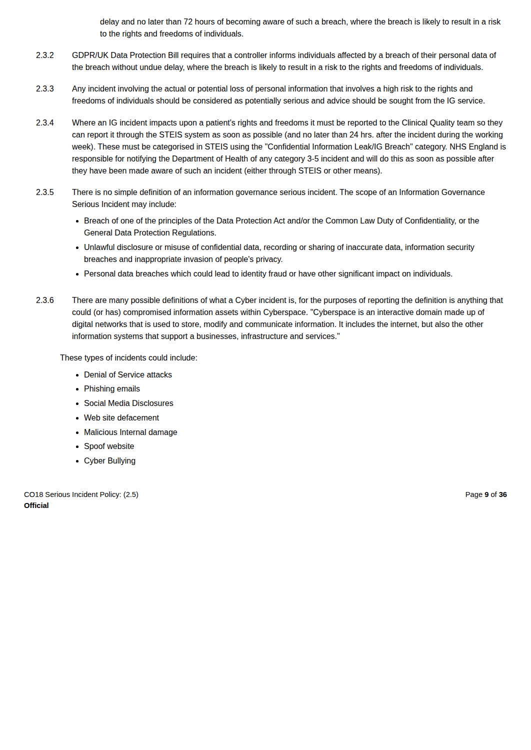delay and no later than 72 hours of becoming aware of such a breach, where the breach is likely to result in a risk to the rights and freedoms of individuals.
2.3.2
GDPR/UK Data Protection Bill requires that a controller informs individuals affected by a breach of their personal data of the breach without undue delay, where the breach is likely to result in a risk to the rights and freedoms of individuals.
2.3.3
Any incident involving the actual or potential loss of personal information that involves a high risk to the rights and freedoms of individuals should be considered as potentially serious and advice should be sought from the IG service.
2.3.4
Where an IG incident impacts upon a patient's rights and freedoms it must be reported to the Clinical Quality team so they can report it through the STEIS system as soon as possible (and no later than 24 hrs. after the incident during the working week). These must be categorised in STEIS using the "Confidential Information Leak/IG Breach" category. NHS England is responsible for notifying the Department of Health of any category 3-5 incident and will do this as soon as possible after they have been made aware of such an incident (either through STEIS or other means).
2.3.5
There is no simple definition of an information governance serious incident. The scope of an Information Governance Serious Incident may include:
Breach of one of the principles of the Data Protection Act and/or the Common Law Duty of Confidentiality, or the General Data Protection Regulations.
Unlawful disclosure or misuse of confidential data, recording or sharing of inaccurate data, information security breaches and inappropriate invasion of people's privacy.
Personal data breaches which could lead to identity fraud or have other significant impact on individuals.
2.3.6
There are many possible definitions of what a Cyber incident is, for the purposes of reporting the definition is anything that could (or has) compromised information assets within Cyberspace. "Cyberspace is an interactive domain made up of digital networks that is used to store, modify and communicate information. It includes the internet, but also the other information systems that support a businesses, infrastructure and services."
These types of incidents could include:
Denial of Service attacks
Phishing emails
Social Media Disclosures
Web site defacement
Malicious Internal damage
Spoof website
Cyber Bullying
CO18 Serious Incident Policy: (2.5)
Official
Page 9 of 36